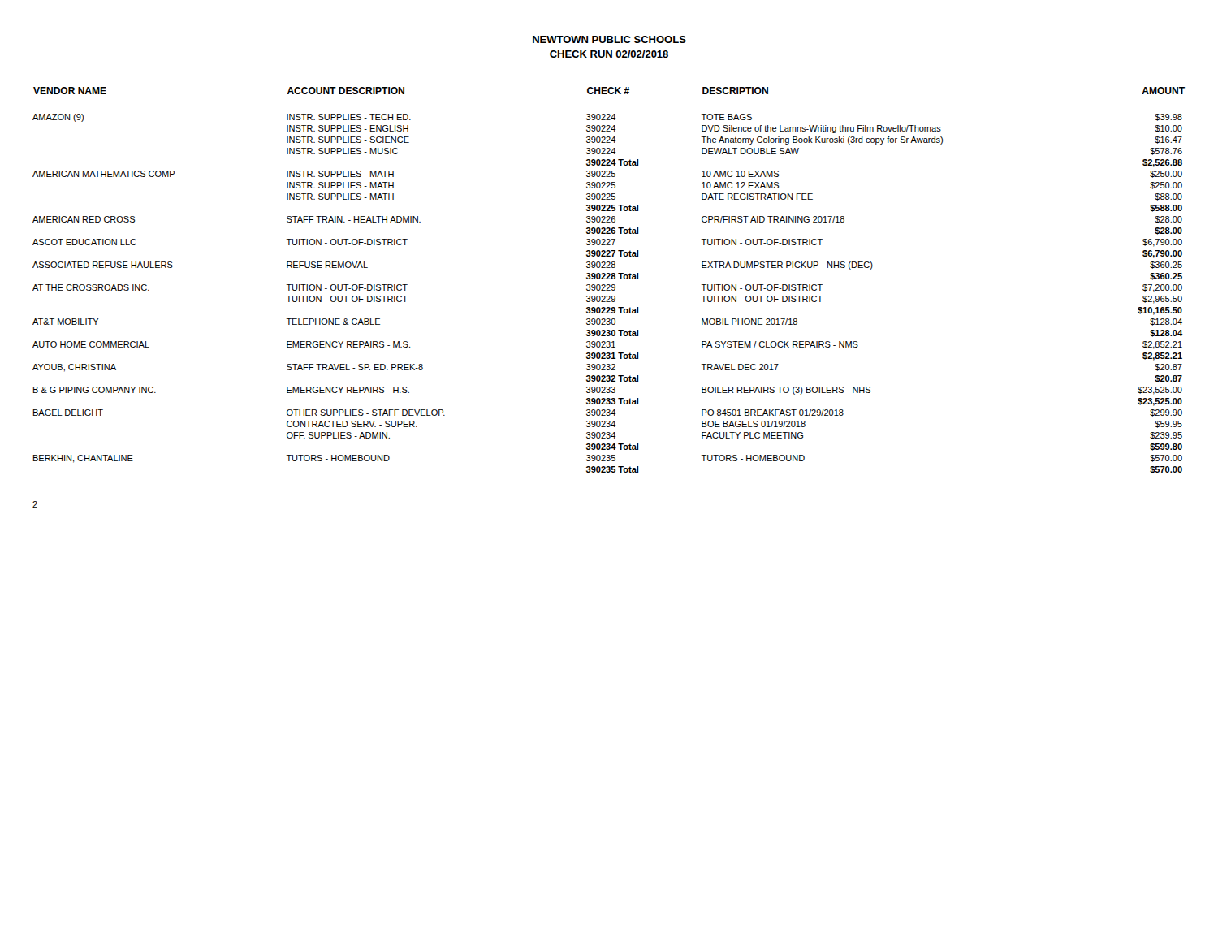NEWTOWN PUBLIC SCHOOLS
CHECK RUN 02/02/2018
| VENDOR NAME | ACCOUNT DESCRIPTION | CHECK # | DESCRIPTION | AMOUNT |
| --- | --- | --- | --- | --- |
| AMAZON (9) | INSTR. SUPPLIES - TECH ED. | 390224 | TOTE BAGS | $39.98 |
| | INSTR. SUPPLIES - ENGLISH | 390224 | DVD Silence of the Lamns-Writing thru Film Rovello/Thomas | $10.00 |
| | INSTR. SUPPLIES - SCIENCE | 390224 | The Anatomy Coloring Book Kuroski (3rd copy for Sr Awards) | $16.47 |
| | INSTR. SUPPLIES - MUSIC | 390224 | DEWALT DOUBLE SAW | $578.76 |
| | | 390224 Total | | $2,526.88 |
| AMERICAN MATHEMATICS COMP | INSTR. SUPPLIES - MATH | 390225 | 10 AMC 10 EXAMS | $250.00 |
| | INSTR. SUPPLIES - MATH | 390225 | 10 AMC 12 EXAMS | $250.00 |
| | INSTR. SUPPLIES - MATH | 390225 | DATE REGISTRATION FEE | $88.00 |
| | | 390225 Total | | $588.00 |
| AMERICAN RED CROSS | STAFF TRAIN. - HEALTH ADMIN. | 390226 | CPR/FIRST AID TRAINING 2017/18 | $28.00 |
| | | 390226 Total | | $28.00 |
| ASCOT EDUCATION LLC | TUITION - OUT-OF-DISTRICT | 390227 | TUITION - OUT-OF-DISTRICT | $6,790.00 |
| | | 390227 Total | | $6,790.00 |
| ASSOCIATED REFUSE HAULERS | REFUSE REMOVAL | 390228 | EXTRA DUMPSTER PICKUP - NHS (DEC) | $360.25 |
| | | 390228 Total | | $360.25 |
| AT THE CROSSROADS INC. | TUITION - OUT-OF-DISTRICT | 390229 | TUITION - OUT-OF-DISTRICT | $7,200.00 |
| | TUITION - OUT-OF-DISTRICT | 390229 | TUITION - OUT-OF-DISTRICT | $2,965.50 |
| | | 390229 Total | | $10,165.50 |
| AT&T MOBILITY | TELEPHONE & CABLE | 390230 | MOBIL PHONE 2017/18 | $128.04 |
| | | 390230 Total | | $128.04 |
| AUTO HOME COMMERCIAL | EMERGENCY REPAIRS - M.S. | 390231 | PA SYSTEM / CLOCK REPAIRS - NMS | $2,852.21 |
| | | 390231 Total | | $2,852.21 |
| AYOUB, CHRISTINA | STAFF TRAVEL - SP. ED. PREK-8 | 390232 | TRAVEL DEC 2017 | $20.87 |
| | | 390232 Total | | $20.87 |
| B & G PIPING COMPANY INC. | EMERGENCY REPAIRS - H.S. | 390233 | BOILER REPAIRS TO (3) BOILERS - NHS | $23,525.00 |
| | | 390233 Total | | $23,525.00 |
| BAGEL DELIGHT | OTHER SUPPLIES - STAFF DEVELOP. | 390234 | PO 84501 BREAKFAST 01/29/2018 | $299.90 |
| | CONTRACTED SERV. - SUPER. | 390234 | BOE BAGELS 01/19/2018 | $59.95 |
| | OFF. SUPPLIES - ADMIN. | 390234 | FACULTY PLC MEETING | $239.95 |
| | | 390234 Total | | $599.80 |
| BERKHIN, CHANTALINE | TUTORS - HOMEBOUND | 390235 | TUTORS - HOMEBOUND | $570.00 |
| | | 390235 Total | | $570.00 |
2